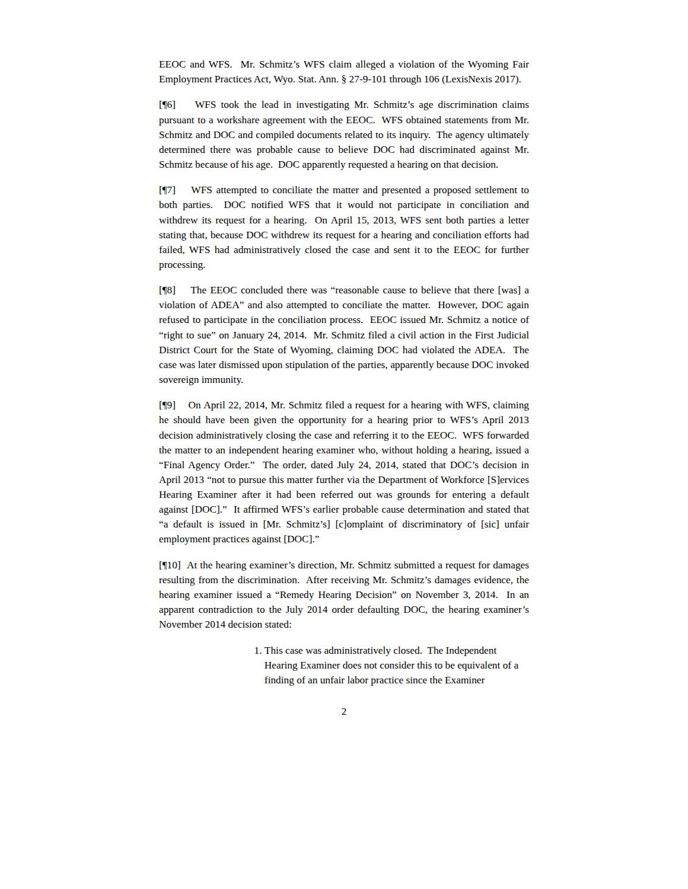EEOC and WFS. Mr. Schmitz’s WFS claim alleged a violation of the Wyoming Fair Employment Practices Act, Wyo. Stat. Ann. § 27-9-101 through 106 (LexisNexis 2017).
[¶6] WFS took the lead in investigating Mr. Schmitz’s age discrimination claims pursuant to a workshare agreement with the EEOC. WFS obtained statements from Mr. Schmitz and DOC and compiled documents related to its inquiry. The agency ultimately determined there was probable cause to believe DOC had discriminated against Mr. Schmitz because of his age. DOC apparently requested a hearing on that decision.
[¶7] WFS attempted to conciliate the matter and presented a proposed settlement to both parties. DOC notified WFS that it would not participate in conciliation and withdrew its request for a hearing. On April 15, 2013, WFS sent both parties a letter stating that, because DOC withdrew its request for a hearing and conciliation efforts had failed, WFS had administratively closed the case and sent it to the EEOC for further processing.
[¶8] The EEOC concluded there was “reasonable cause to believe that there [was] a violation of ADEA” and also attempted to conciliate the matter. However, DOC again refused to participate in the conciliation process. EEOC issued Mr. Schmitz a notice of “right to sue” on January 24, 2014. Mr. Schmitz filed a civil action in the First Judicial District Court for the State of Wyoming, claiming DOC had violated the ADEA. The case was later dismissed upon stipulation of the parties, apparently because DOC invoked sovereign immunity.
[¶9] On April 22, 2014, Mr. Schmitz filed a request for a hearing with WFS, claiming he should have been given the opportunity for a hearing prior to WFS’s April 2013 decision administratively closing the case and referring it to the EEOC. WFS forwarded the matter to an independent hearing examiner who, without holding a hearing, issued a “Final Agency Order.” The order, dated July 24, 2014, stated that DOC’s decision in April 2013 “not to pursue this matter further via the Department of Workforce [S]ervices Hearing Examiner after it had been referred out was grounds for entering a default against [DOC].” It affirmed WFS’s earlier probable cause determination and stated that “a default is issued in [Mr. Schmitz’s] [c]omplaint of discriminatory of [sic] unfair employment practices against [DOC].”
[¶10] At the hearing examiner’s direction, Mr. Schmitz submitted a request for damages resulting from the discrimination. After receiving Mr. Schmitz’s damages evidence, the hearing examiner issued a “Remedy Hearing Decision” on November 3, 2014. In an apparent contradiction to the July 2014 order defaulting DOC, the hearing examiner’s November 2014 decision stated:
This case was administratively closed. The Independent Hearing Examiner does not consider this to be equivalent of a finding of an unfair labor practice since the Examiner
2